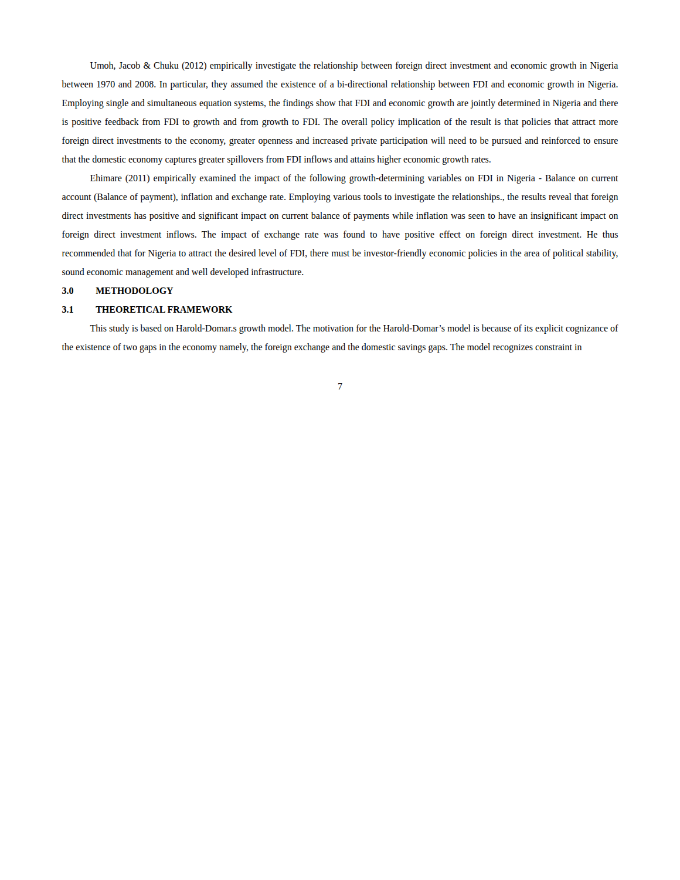Umoh, Jacob & Chuku (2012) empirically investigate the relationship between foreign direct investment and economic growth in Nigeria between 1970 and 2008. In particular, they assumed the existence of a bi-directional relationship between FDI and economic growth in Nigeria. Employing single and simultaneous equation systems, the findings show that FDI and economic growth are jointly determined in Nigeria and there is positive feedback from FDI to growth and from growth to FDI. The overall policy implication of the result is that policies that attract more foreign direct investments to the economy, greater openness and increased private participation will need to be pursued and reinforced to ensure that the domestic economy captures greater spillovers from FDI inflows and attains higher economic growth rates.
Ehimare (2011) empirically examined the impact of the following growth-determining variables on FDI in Nigeria - Balance on current account (Balance of payment), inflation and exchange rate. Employing various tools to investigate the relationships., the results reveal that foreign direct investments has positive and significant impact on current balance of payments while inflation was seen to have an insignificant impact on foreign direct investment inflows. The impact of exchange rate was found to have positive effect on foreign direct investment. He thus recommended that for Nigeria to attract the desired level of FDI, there must be investor-friendly economic policies in the area of political stability, sound economic management and well developed infrastructure.
3.0 METHODOLOGY
3.1 THEORETICAL FRAMEWORK
This study is based on Harold-Domar.s growth model. The motivation for the Harold-Domar’s model is because of its explicit cognizance of the existence of two gaps in the economy namely, the foreign exchange and the domestic savings gaps. The model recognizes constraint in
7